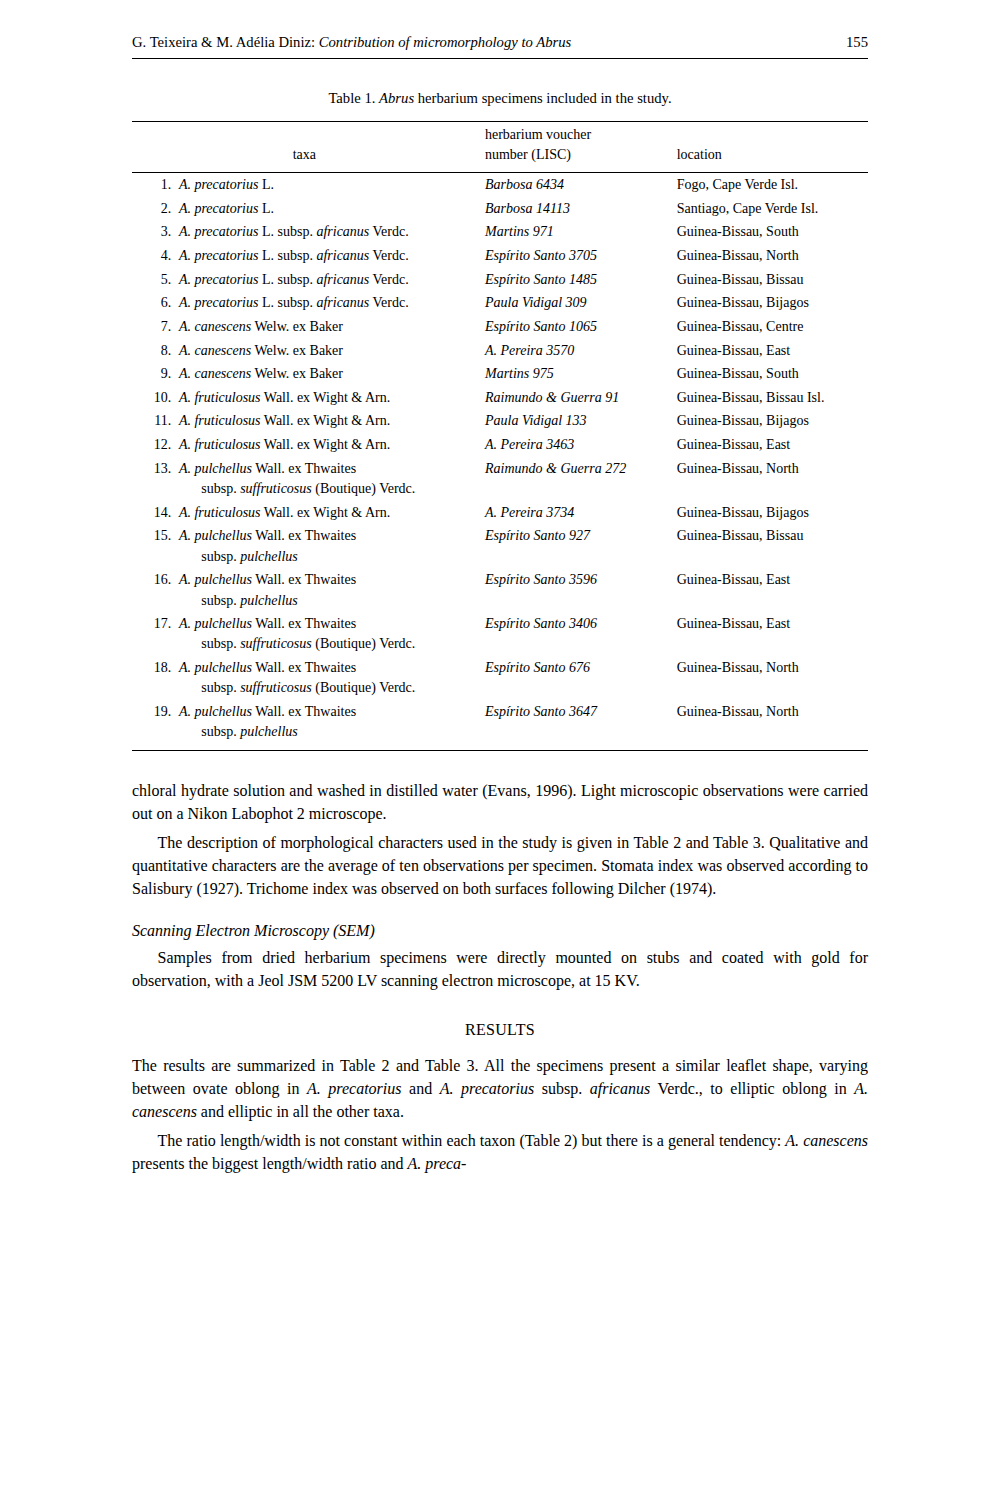G. Teixeira & M. Adélia Diniz: Contribution of micromorphology to Abrus 155
Table 1. Abrus herbarium specimens included in the study.
| taxa | herbarium voucher number (LISC) | location |
| --- | --- | --- |
| 1. | A. precatorius L. | Barbosa 6434 | Fogo, Cape Verde Isl. |
| 2. | A. precatorius L. | Barbosa 14113 | Santiago, Cape Verde Isl. |
| 3. | A. precatorius L. subsp. africanus Verdc. | Martins 971 | Guinea-Bissau, South |
| 4. | A. precatorius L. subsp. africanus Verdc. | Espírito Santo 3705 | Guinea-Bissau, North |
| 5. | A. precatorius L. subsp. africanus Verdc. | Espírito Santo 1485 | Guinea-Bissau, Bissau |
| 6. | A. precatorius L. subsp. africanus Verdc. | Paula Vidigal 309 | Guinea-Bissau, Bijagos |
| 7. | A. canescens Welw. ex Baker | Espírito Santo 1065 | Guinea-Bissau, Centre |
| 8. | A. canescens Welw. ex Baker | A. Pereira 3570 | Guinea-Bissau, East |
| 9. | A. canescens Welw. ex Baker | Martins 975 | Guinea-Bissau, South |
| 10. | A. fruticulosus Wall. ex Wight & Arn. | Raimundo & Guerra 91 | Guinea-Bissau, Bissau Isl. |
| 11. | A. fruticulosus Wall. ex Wight & Arn. | Paula Vidigal 133 | Guinea-Bissau, Bijagos |
| 12. | A. fruticulosus Wall. ex Wight & Arn. | A. Pereira 3463 | Guinea-Bissau, East |
| 13. | A. pulchellus Wall. ex Thwaites subsp. suffruticosus (Boutique) Verdc. | Raimundo & Guerra 272 | Guinea-Bissau, North |
| 14. | A. fruticulosus Wall. ex Wight & Arn. | A. Pereira 3734 | Guinea-Bissau, Bijagos |
| 15. | A. pulchellus Wall. ex Thwaites subsp. pulchellus | Espírito Santo 927 | Guinea-Bissau, Bissau |
| 16. | A. pulchellus Wall. ex Thwaites subsp. pulchellus | Espírito Santo 3596 | Guinea-Bissau, East |
| 17. | A. pulchellus Wall. ex Thwaites subsp. suffruticosus (Boutique) Verdc. | Espírito Santo 3406 | Guinea-Bissau, East |
| 18. | A. pulchellus Wall. ex Thwaites subsp. suffruticosus (Boutique) Verdc. | Espírito Santo 676 | Guinea-Bissau, North |
| 19. | A. pulchellus Wall. ex Thwaites subsp. pulchellus | Espírito Santo 3647 | Guinea-Bissau, North |
chloral hydrate solution and washed in distilled water (Evans, 1996). Light microscopic observations were carried out on a Nikon Labophot 2 microscope.
The description of morphological characters used in the study is given in Table 2 and Table 3. Qualitative and quantitative characters are the average of ten observations per specimen. Stomata index was observed according to Salisbury (1927). Trichome index was observed on both surfaces following Dilcher (1974).
Scanning Electron Microscopy (SEM)
Samples from dried herbarium specimens were directly mounted on stubs and coated with gold for observation, with a Jeol JSM 5200 LV scanning electron microscope, at 15 KV.
Results
The results are summarized in Table 2 and Table 3. All the specimens present a similar leaflet shape, varying between ovate oblong in A. precatorius and A. precatorius subsp. africanus Verdc., to elliptic oblong in A. canescens and elliptic in all the other taxa.
The ratio length/width is not constant within each taxon (Table 2) but there is a general tendency: A. canescens presents the biggest length/width ratio and A. preca-